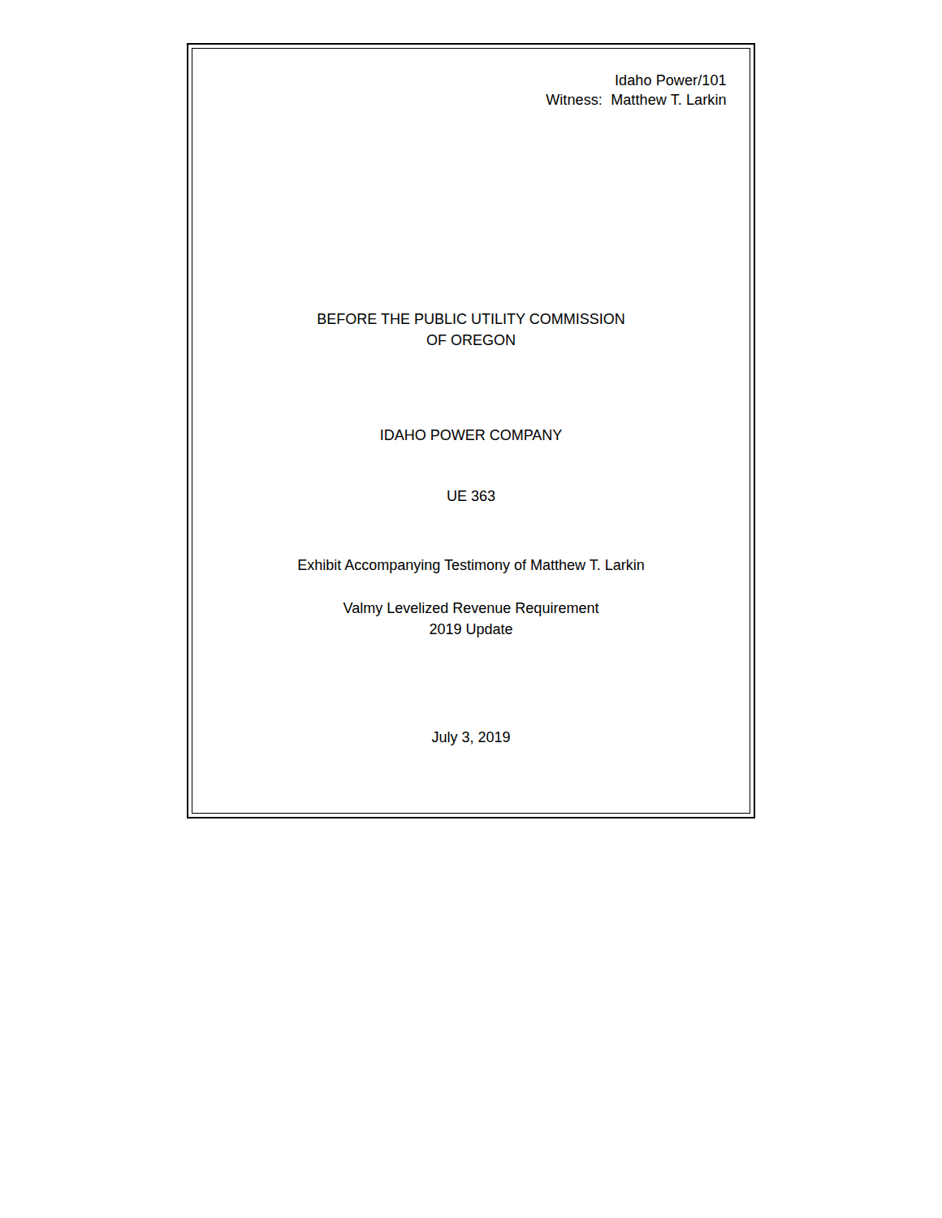Idaho Power/101
Witness: Matthew T. Larkin
BEFORE THE PUBLIC UTILITY COMMISSION
OF OREGON
IDAHO POWER COMPANY
UE 363
Exhibit Accompanying Testimony of Matthew T. Larkin
Valmy Levelized Revenue Requirement
2019 Update
July 3, 2019